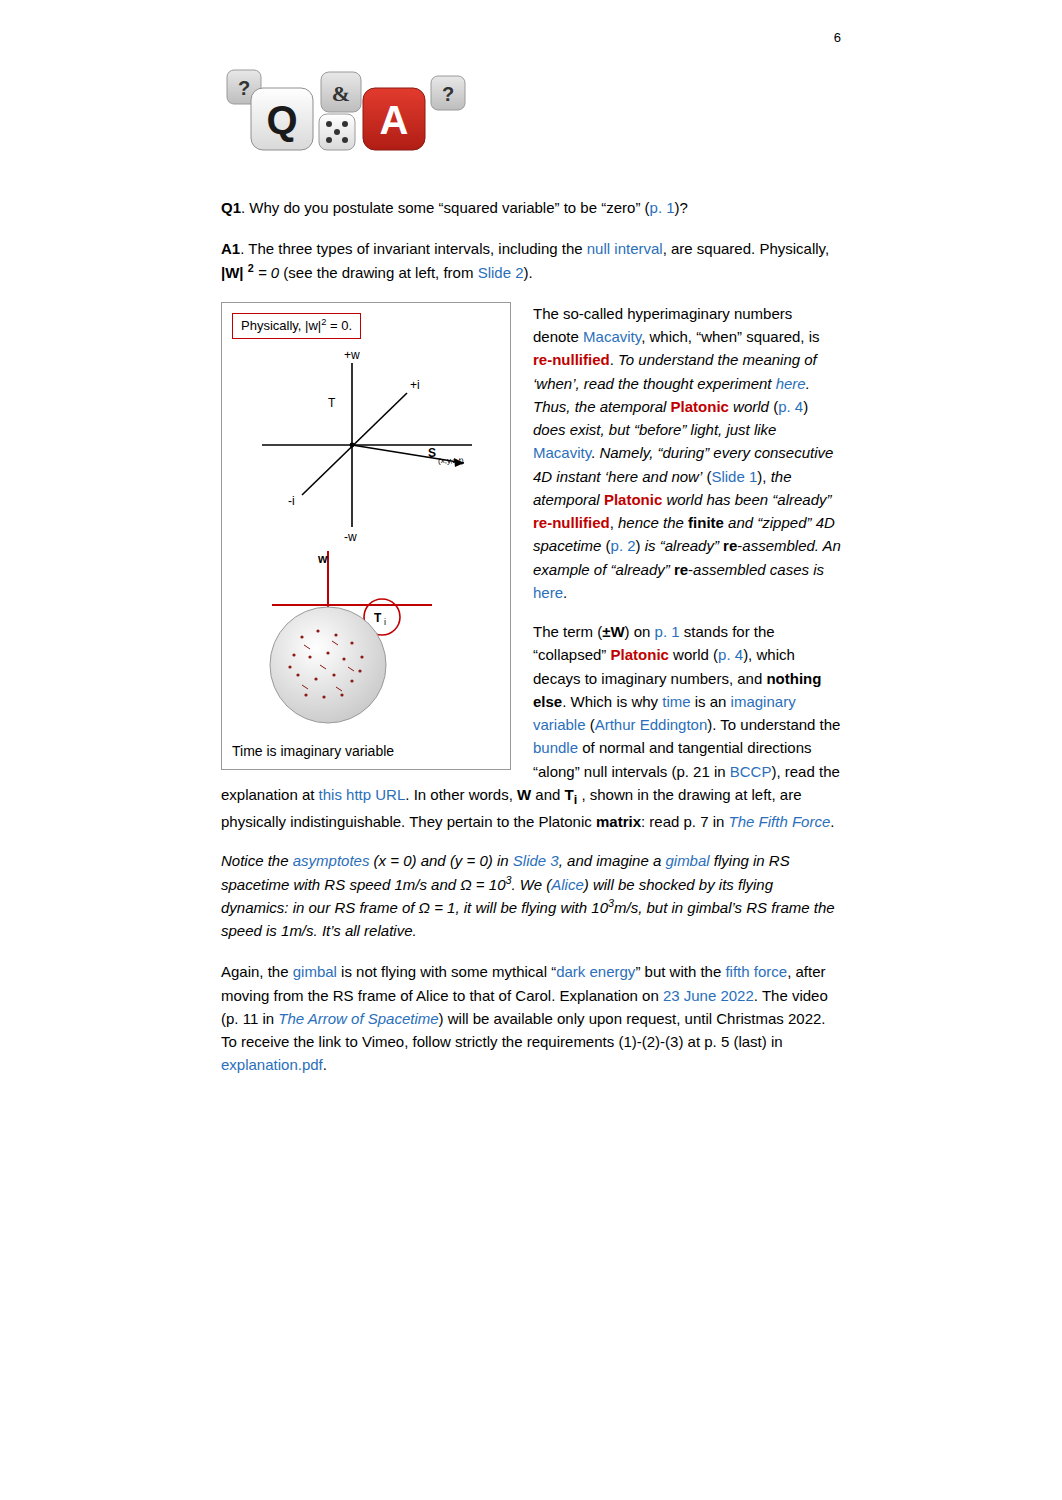6
? Q & A ?
Q1. Why do you postulate some “squared variable” to be “zero” (p. 1)?
A1. The three types of invariant intervals, including the null interval, are squared. Physically, |W| 2 = 0 (see the drawing at left, from Slide 2).
Physically, |w|2 = 0.
+w -w +i -i T S (x,y,z,t) w P T i
Time is imaginary variable
The so-called hyperimaginary numbers denote Macavity, which, “when” squared, is re-nullified. To understand the meaning of ‘when’, read the thought experiment here. Thus, the atemporal Platonic world (p. 4) does exist, but “before” light, just like Macavity. Namely, “during” every consecutive 4D instant ‘here and now’ (Slide 1), the atemporal Platonic world has been “already” re-nullified, hence the finite and “zipped” 4D spacetime (p. 2) is “already” re-assembled. An example of “already” re-assembled cases is here.
The term (±W) on p. 1 stands for the “collapsed” Platonic world (p. 4), which decays to imaginary numbers, and nothing else. Which is why time is an imaginary variable (Arthur Eddington). To understand the bundle of normal and tangential directions “along” null intervals (p. 21 in BCCP), read the explanation at this http URL. In other words, W and Ti , shown in the drawing at left, are physically indistinguishable. They pertain to the Platonic matrix: read p. 7 in The Fifth Force.
Notice the asymptotes (x = 0) and (y = 0) in Slide 3, and imagine a gimbal flying in RS spacetime with RS speed 1m/s and Ω = 103. We (Alice) will be shocked by its flying dynamics: in our RS frame of Ω = 1, it will be flying with 103m/s, but in gimbal’s RS frame the speed is 1m/s. It’s all relative.
Again, the gimbal is not flying with some mythical “dark energy” but with the fifth force, after moving from the RS frame of Alice to that of Carol. Explanation on 23 June 2022. The video (p. 11 in The Arrow of Spacetime) will be available only upon request, until Christmas 2022. To receive the link to Vimeo, follow strictly the requirements (1)-(2)-(3) at p. 5 (last) in explanation.pdf.